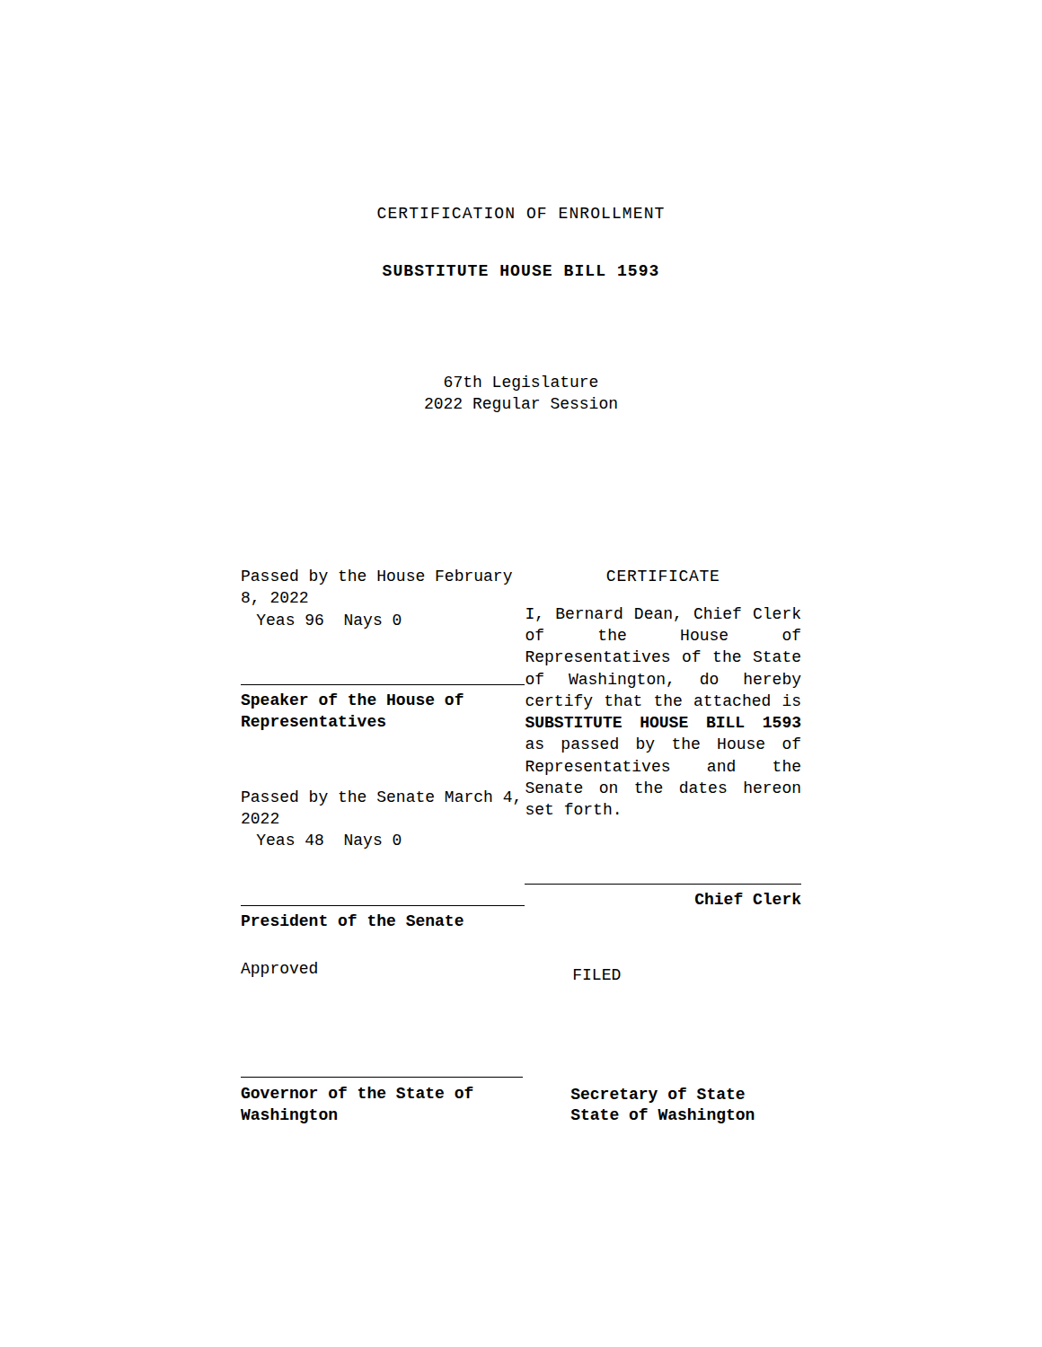CERTIFICATION OF ENROLLMENT
SUBSTITUTE HOUSE BILL 1593
67th Legislature
2022 Regular Session
Passed by the House February 8, 2022
Yeas 96 Nays 0
Speaker of the House of
Representatives
Passed by the Senate March 4, 2022
Yeas 48 Nays 0
President of the Senate
Approved
CERTIFICATE
I, Bernard Dean, Chief Clerk of the House of Representatives of the State of Washington, do hereby certify that the attached is SUBSTITUTE HOUSE BILL 1593 as passed by the House of Representatives and the Senate on the dates hereon set forth.
Chief Clerk
FILED
Governor of the State of Washington
Secretary of State
State of Washington